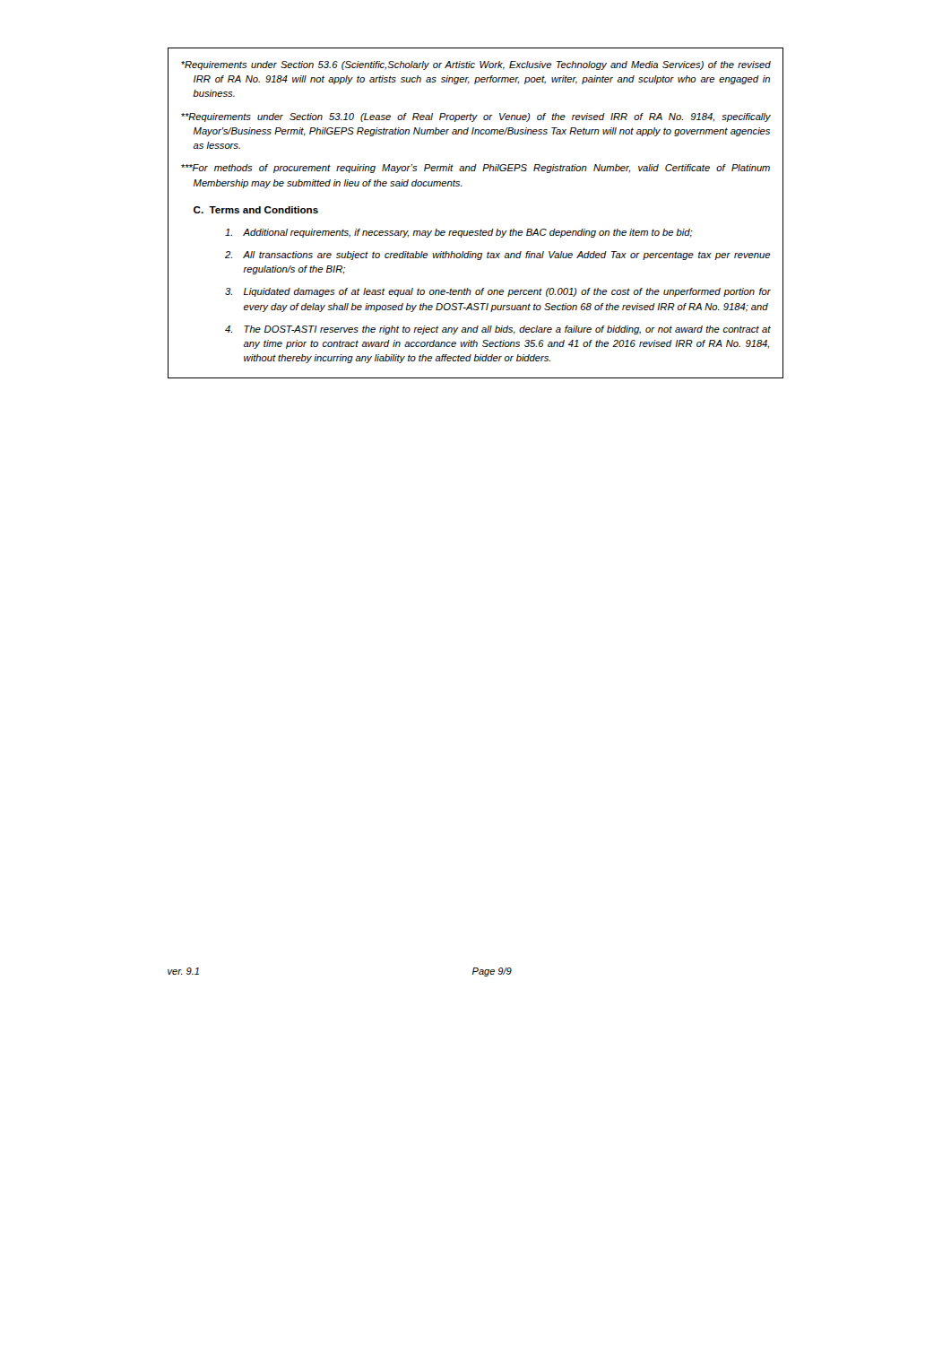*Requirements under Section 53.6 (Scientific,Scholarly or Artistic Work, Exclusive Technology and Media Services) of the revised IRR of RA No. 9184 will not apply to artists such as singer, performer, poet, writer, painter and sculptor who are engaged in business.
**Requirements under Section 53.10 (Lease of Real Property or Venue) of the revised IRR of RA No. 9184, specifically Mayor's/Business Permit, PhilGEPS Registration Number and Income/Business Tax Return will not apply to government agencies as lessors.
***For methods of procurement requiring Mayor’s Permit and PhilGEPS Registration Number, valid Certificate of Platinum Membership may be submitted in lieu of the said documents.
C. Terms and Conditions
Additional requirements, if necessary, may be requested by the BAC depending on the item to be bid;
All transactions are subject to creditable withholding tax and final Value Added Tax or percentage tax per revenue regulation/s of the BIR;
Liquidated damages of at least equal to one-tenth of one percent (0.001) of the cost of the unperformed portion for every day of delay shall be imposed by the DOST-ASTI pursuant to Section 68 of the revised IRR of RA No. 9184; and
The DOST-ASTI reserves the right to reject any and all bids, declare a failure of bidding, or not award the contract at any time prior to contract award in accordance with Sections 35.6 and 41 of the 2016 revised IRR of RA No. 9184, without thereby incurring any liability to the affected bidder or bidders.
ver. 9.1
Page 9/9